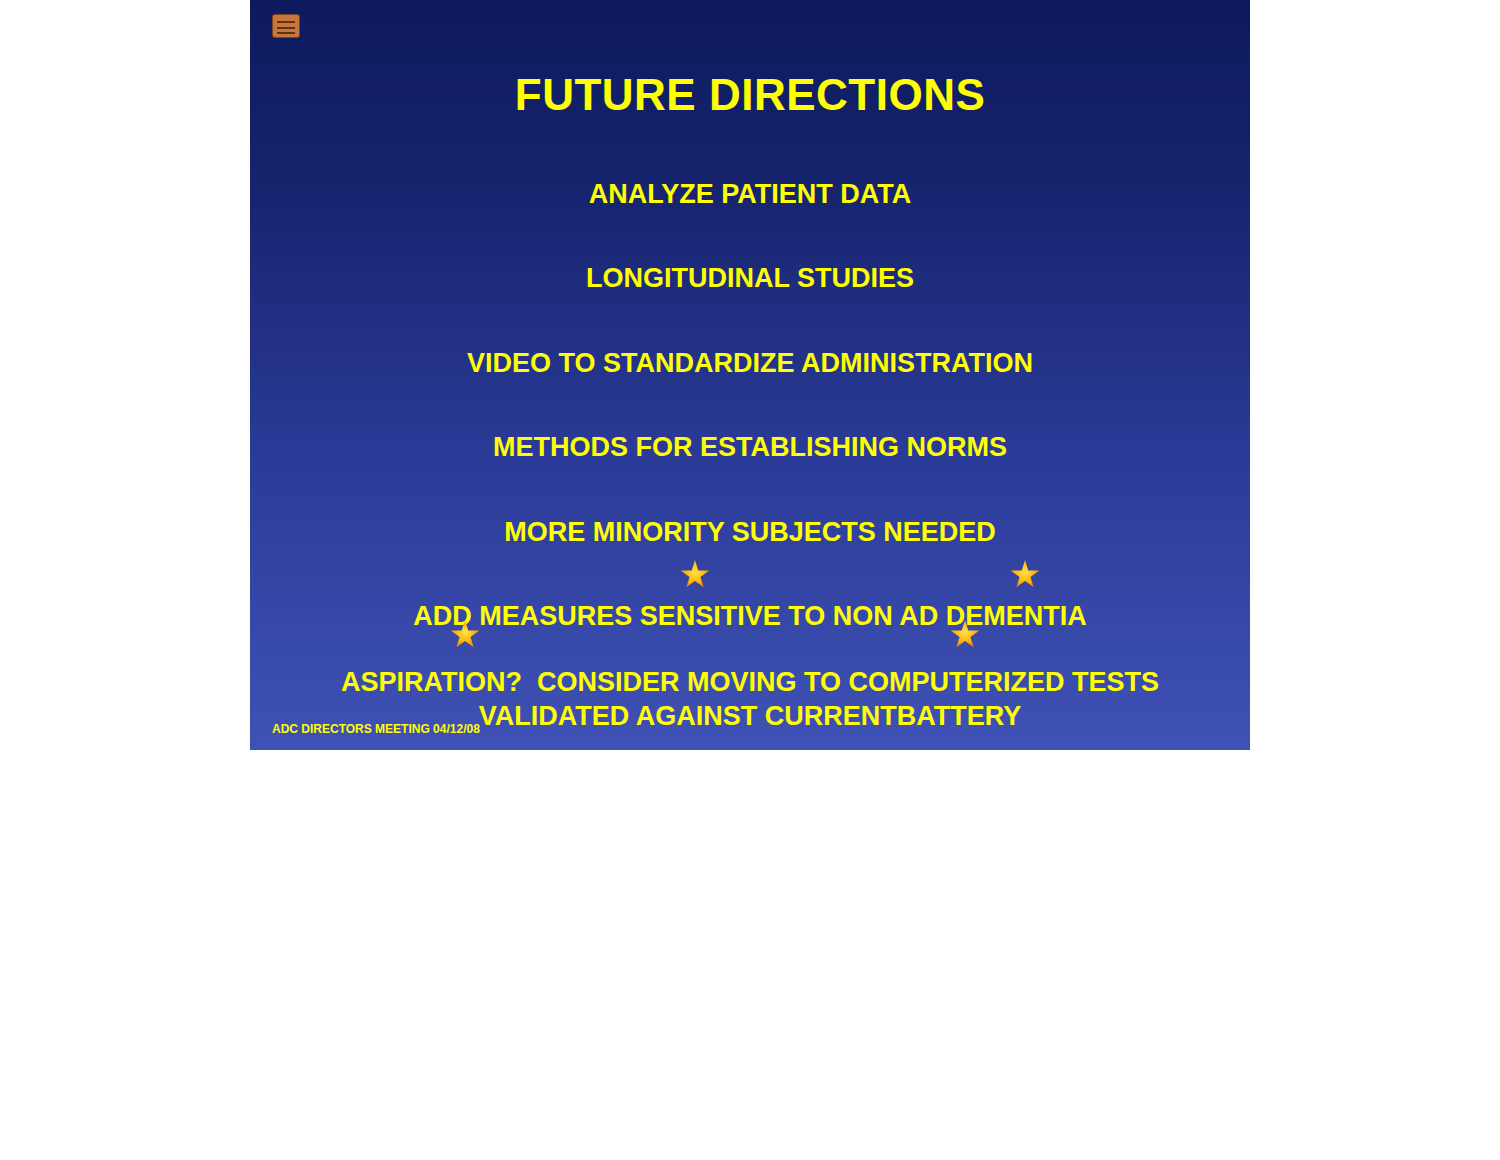FUTURE DIRECTIONS
ANALYZE PATIENT DATA
LONGITUDINAL STUDIES
VIDEO TO STANDARDIZE ADMINISTRATION
METHODS FOR ESTABLISHING NORMS
MORE MINORITY SUBJECTS NEEDED
ADD MEASURES SENSITIVE TO NON AD DEMENTIA
ASPIRATION? CONSIDER MOVING TO COMPUTERIZED TESTS VALIDATED AGAINST CURRENTBATTERY
ADC DIRECTORS MEETING 04/12/08